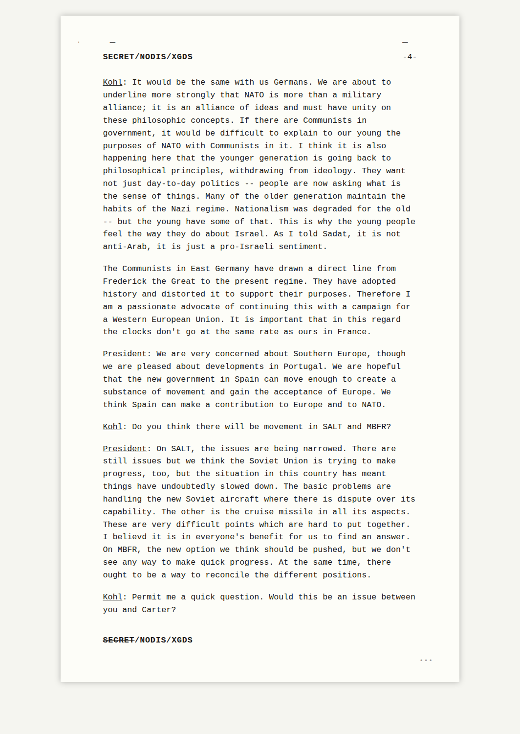. — —
SECRET/NODIS/XGDS -4-
Kohl: It would be the same with us Germans. We are about to underline more strongly that NATO is more than a military alliance; it is an alliance of ideas and must have unity on these philosophic concepts. If there are Communists in government, it would be difficult to explain to our young the purposes of NATO with Communists in it. I think it is also happening here that the younger generation is going back to philosophical principles, withdrawing from ideology. They want not just day-to-day politics -- people are now asking what is the sense of things. Many of the older generation maintain the habits of the Nazi regime. Nationalism was degraded for the old -- but the young have some of that. This is why the young people feel the way they do about Israel. As I told Sadat, it is not anti-Arab, it is just a pro-Israeli sentiment.
The Communists in East Germany have drawn a direct line from Frederick the Great to the present regime. They have adopted history and distorted it to support their purposes. Therefore I am a passionate advocate of continuing this with a campaign for a Western European Union. It is important that in this regard the clocks don't go at the same rate as ours in France.
President: We are very concerned about Southern Europe, though we are pleased about developments in Portugal. We are hopeful that the new government in Spain can move enough to create a substance of movement and gain the acceptance of Europe. We think Spain can make a contribution to Europe and to NATO.
Kohl: Do you think there will be movement in SALT and MBFR?
President: On SALT, the issues are being narrowed. There are still issues but we think the Soviet Union is trying to make progress, too, but the situation in this country has meant things have undoubtedly slowed down. The basic problems are handling the new Soviet aircraft where there is dispute over its capability. The other is the cruise missile in all its aspects. These are very difficult points which are hard to put together. I believd it is in everyone's benefit for us to find an answer. On MBFR, the new option we think should be pushed, but we don't see any way to make quick progress. At the same time, there ought to be a way to reconcile the different positions.
Kohl: Permit me a quick question. Would this be an issue between you and Carter?
SECRET/NODIS/XGDS
•••